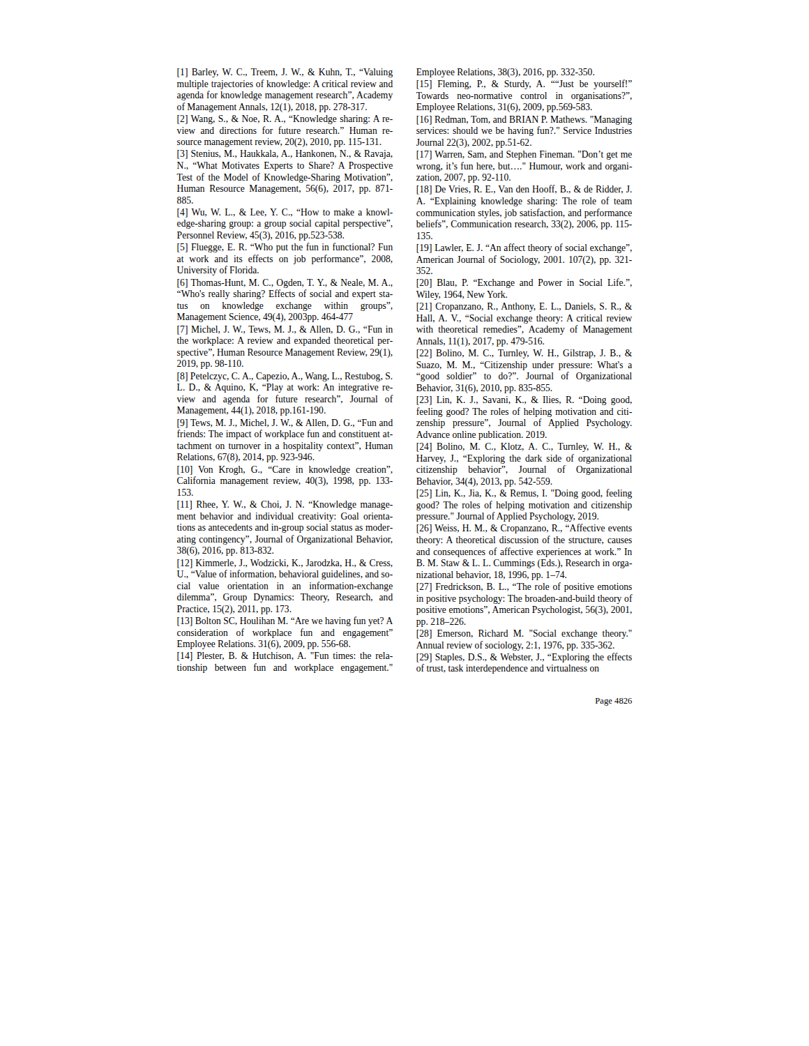[1] Barley, W. C., Treem, J. W., & Kuhn, T., “Valuing multiple trajectories of knowledge: A critical review and agenda for knowledge management research”, Academy of Management Annals, 12(1), 2018, pp. 278-317.
[2] Wang, S., & Noe, R. A., “Knowledge sharing: A review and directions for future research.” Human resource management review, 20(2), 2010, pp. 115-131.
[3] Stenius, M., Haukkala, A., Hankonen, N., & Ravaja, N., “What Motivates Experts to Share? A Prospective Test of the Model of Knowledge-Sharing Motivation”, Human Resource Management, 56(6), 2017, pp. 871-885.
[4] Wu, W. L., & Lee, Y. C., “How to make a knowledge-sharing group: a group social capital perspective”, Personnel Review, 45(3), 2016, pp.523-538.
[5] Fluegge, E. R. “Who put the fun in functional? Fun at work and its effects on job performance”, 2008, University of Florida.
[6] Thomas-Hunt, M. C., Ogden, T. Y., & Neale, M. A., “Who's really sharing? Effects of social and expert status on knowledge exchange within groups”, Management Science, 49(4), 2003pp. 464-477
[7] Michel, J. W., Tews, M. J., & Allen, D. G., “Fun in the workplace: A review and expanded theoretical perspective”, Human Resource Management Review, 29(1), 2019, pp. 98-110.
[8] Petelczyc, C. A., Capezio, A., Wang, L., Restubog, S. L. D., & Aquino, K, “Play at work: An integrative review and agenda for future research”, Journal of Management, 44(1), 2018, pp.161-190.
[9] Tews, M. J., Michel, J. W., & Allen, D. G., “Fun and friends: The impact of workplace fun and constituent attachment on turnover in a hospitality context”, Human Relations, 67(8), 2014, pp. 923-946.
[10] Von Krogh, G., “Care in knowledge creation”, California management review, 40(3), 1998, pp. 133-153.
[11] Rhee, Y. W., & Choi, J. N. “Knowledge management behavior and individual creativity: Goal orientations as antecedents and in-group social status as moderating contingency”, Journal of Organizational Behavior, 38(6), 2016, pp. 813-832.
[12] Kimmerle, J., Wodzicki, K., Jarodzka, H., & Cress, U., “Value of information, behavioral guidelines, and social value orientation in an information-exchange dilemma”, Group Dynamics: Theory, Research, and Practice, 15(2), 2011, pp. 173.
[13] Bolton SC, Houlihan M. “Are we having fun yet? A consideration of workplace fun and engagement” Employee Relations. 31(6), 2009, pp. 556-68.
[14] Plester, B. & Hutchison, A. "Fun times: the relationship between fun and workplace engagement." Employee Relations, 38(3), 2016, pp. 332-350.
[15] Fleming, P., & Sturdy, A. ““Just be yourself!” Towards neo-normative control in organisations?”, Employee Relations, 31(6), 2009, pp.569-583.
[16] Redman, Tom, and BRIAN P. Mathews. "Managing services: should we be having fun?." Service Industries Journal 22(3), 2002, pp.51-62.
[17] Warren, Sam, and Stephen Fineman. "Don’t get me wrong, it’s fun here, but…." Humour, work and organization, 2007, pp. 92-110.
[18] De Vries, R. E., Van den Hooff, B., & de Ridder, J. A. “Explaining knowledge sharing: The role of team communication styles, job satisfaction, and performance beliefs”, Communication research, 33(2), 2006, pp. 115-135.
[19] Lawler, E. J. “An affect theory of social exchange”, American Journal of Sociology, 2001. 107(2), pp. 321-352.
[20] Blau, P. “Exchange and Power in Social Life.”, Wiley, 1964, New York.
[21] Cropanzano, R., Anthony, E. L., Daniels, S. R., & Hall, A. V., “Social exchange theory: A critical review with theoretical remedies”, Academy of Management Annals, 11(1), 2017, pp. 479-516.
[22] Bolino, M. C., Turnley, W. H., Gilstrap, J. B., & Suazo, M. M., “Citizenship under pressure: What's a “good soldier” to do?”. Journal of Organizational Behavior, 31(6), 2010, pp. 835-855.
[23] Lin, K. J., Savani, K., & Ilies, R. “Doing good, feeling good? The roles of helping motivation and citizenship pressure”, Journal of Applied Psychology. Advance online publication. 2019.
[24] Bolino, M. C., Klotz, A. C., Turnley, W. H., & Harvey, J., “Exploring the dark side of organizational citizenship behavior”, Journal of Organizational Behavior, 34(4), 2013, pp. 542-559.
[25] Lin, K., Jia, K., & Remus, I. "Doing good, feeling good? The roles of helping motivation and citizenship pressure." Journal of Applied Psychology, 2019.
[26] Weiss, H. M., & Cropanzano, R., “Affective events theory: A theoretical discussion of the structure, causes and consequences of affective experiences at work.” In B. M. Staw & L. L. Cummings (Eds.), Research in organizational behavior, 18, 1996, pp. 1–74.
[27] Fredrickson, B. L., “The role of positive emotions in positive psychology: The broaden-and-build theory of positive emotions”, American Psychologist, 56(3), 2001, pp. 218–226.
[28] Emerson, Richard M. "Social exchange theory." Annual review of sociology, 2:1, 1976, pp. 335-362.
[29] Staples, D.S., & Webster, J., “Exploring the effects of trust, task interdependence and virtualness on
Page 4826